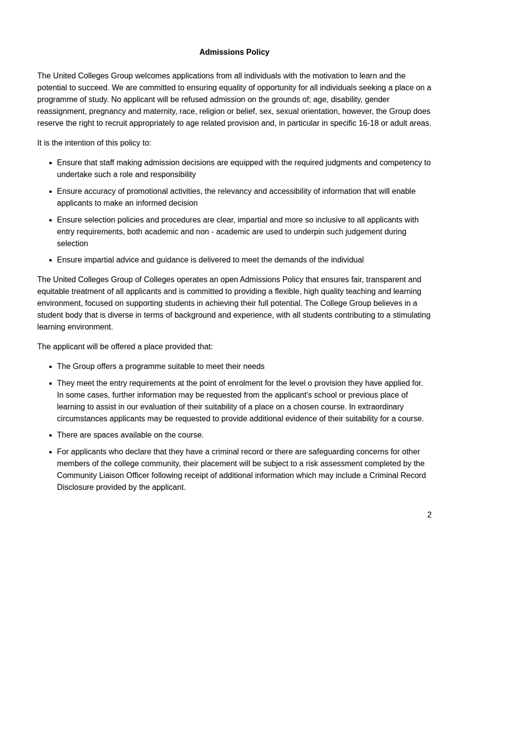Admissions Policy
The United Colleges Group welcomes applications from all individuals with the motivation to learn and the potential to succeed. We are committed to ensuring equality of opportunity for all individuals seeking a place on a programme of study. No applicant will be refused admission on the grounds of; age, disability, gender reassignment, pregnancy and maternity, race, religion or belief, sex, sexual orientation, however, the Group does reserve the right to recruit appropriately to age related provision and, in particular in specific 16-18 or adult areas.
It is the intention of this policy to:
Ensure that staff making admission decisions are equipped with the required judgments and competency to undertake such a role and responsibility
Ensure accuracy of promotional activities, the relevancy and accessibility of information that will enable applicants to make an informed decision
Ensure selection policies and procedures are clear, impartial and more so inclusive to all applicants with entry requirements, both academic and non - academic are used to underpin such judgement during selection
Ensure impartial advice and guidance is delivered to meet the demands of the individual
The United Colleges Group of Colleges operates an open Admissions Policy that ensures fair, transparent and equitable treatment of all applicants and is committed to providing a flexible, high quality teaching and learning environment, focused on supporting students in achieving their full potential. The College Group believes in a student body that is diverse in terms of background and experience, with all students contributing to a stimulating learning environment.
The applicant will be offered a place provided that:
The Group offers a programme suitable to meet their needs
They meet the entry requirements at the point of enrolment for the level o provision they have applied for. In some cases, further information may be requested from the applicant's school or previous place of learning to assist in our evaluation of their suitability of a place on a chosen course. In extraordinary circumstances applicants may be requested to provide additional evidence of their suitability for a course.
There are spaces available on the course.
For applicants who declare that they have a criminal record or there are safeguarding concerns for other members of the college community, their placement will be subject to a risk assessment completed by the Community Liaison Officer following receipt of additional information which may include a Criminal Record Disclosure provided by the applicant.
2